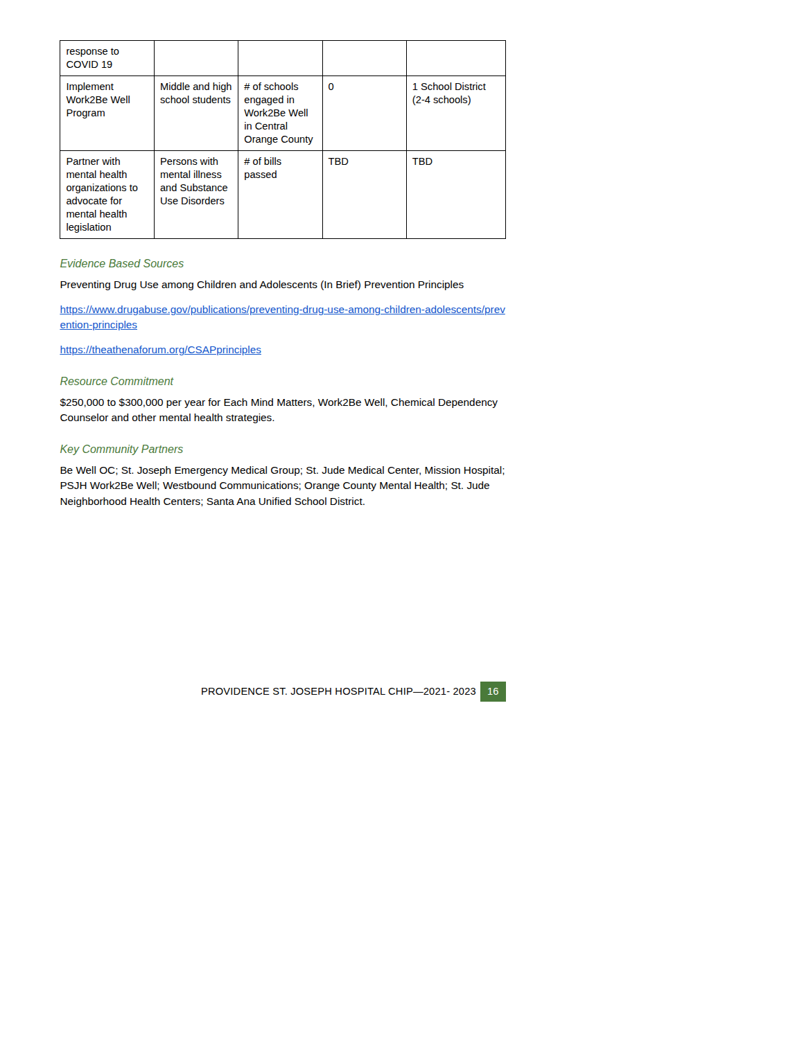| response to COVID 19 | | | | |
| Implement Work2Be Well Program | Middle and high school students | # of schools engaged in Work2Be Well in Central Orange County | 0 | 1 School District (2-4 schools) |
| Partner with mental health organizations to advocate for mental health legislation | Persons with mental illness and Substance Use Disorders | # of bills passed | TBD | TBD |
Evidence Based Sources
Preventing Drug Use among Children and Adolescents (In Brief) Prevention Principles
https://www.drugabuse.gov/publications/preventing-drug-use-among-children-adolescents/prevention-principles
https://theathenaforum.org/CSAPprinciples
Resource Commitment
$250,000 to $300,000 per year for Each Mind Matters, Work2Be Well, Chemical Dependency Counselor and other mental health strategies.
Key Community Partners
Be Well OC; St. Joseph Emergency Medical Group; St. Jude Medical Center, Mission Hospital; PSJH Work2Be Well; Westbound Communications; Orange County Mental Health; St. Jude Neighborhood Health Centers; Santa Ana Unified School District.
PROVIDENCE ST. JOSEPH HOSPITAL CHIP—2021- 202316